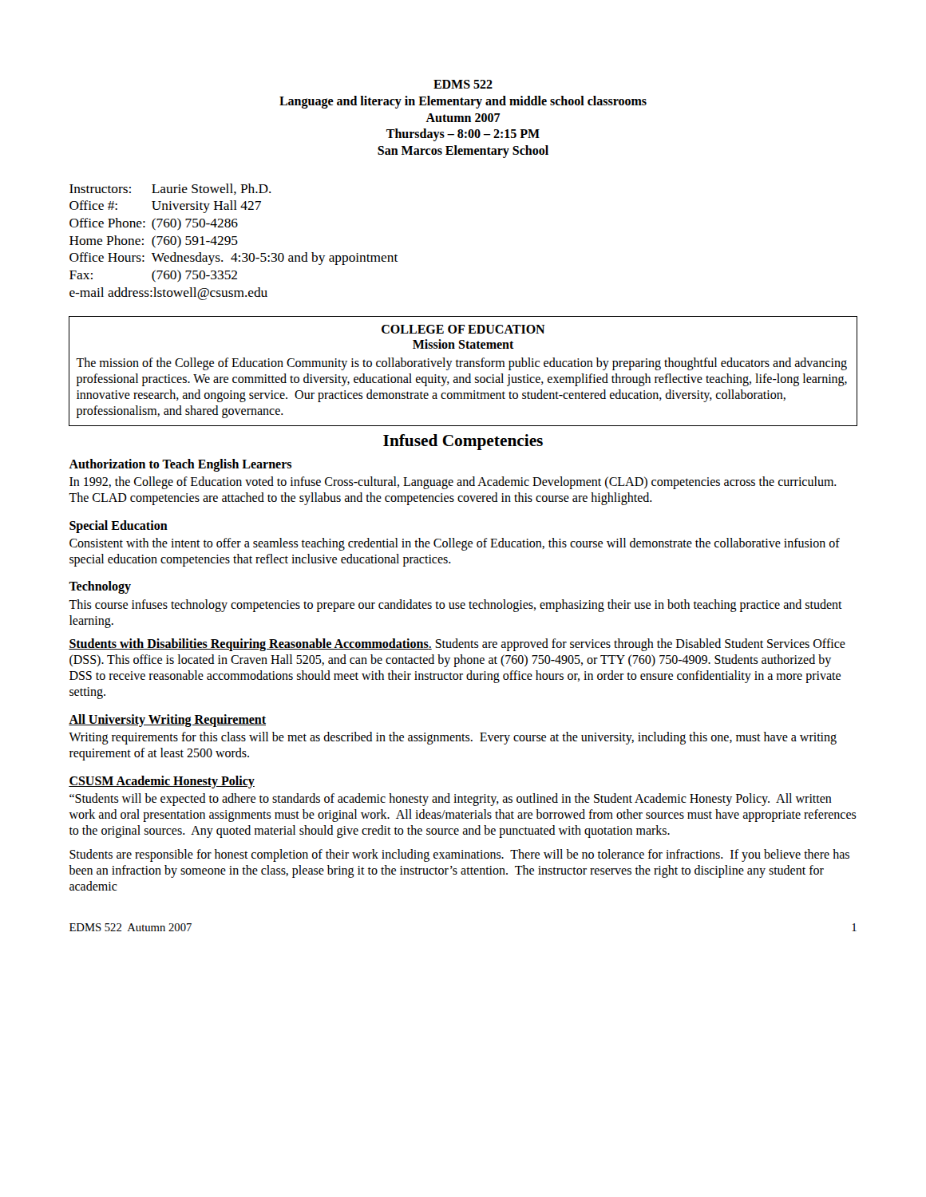EDMS 522
Language and literacy in Elementary and middle school classrooms
Autumn 2007
Thursdays – 8:00 – 2:15 PM
San Marcos Elementary School
| Instructors: | Laurie Stowell, Ph.D. |
| Office #: | University Hall 427 |
| Office Phone: | (760) 750-4286 |
| Home Phone: | (760) 591-4295 |
| Office Hours: | Wednesdays. 4:30-5:30 and by appointment |
| Fax: | (760) 750-3352 |
| e-mail address:lstowell@csusm.edu |
COLLEGE OF EDUCATION
Mission Statement
The mission of the College of Education Community is to collaboratively transform public education by preparing thoughtful educators and advancing professional practices. We are committed to diversity, educational equity, and social justice, exemplified through reflective teaching, life-long learning, innovative research, and ongoing service. Our practices demonstrate a commitment to student-centered education, diversity, collaboration, professionalism, and shared governance.
Infused Competencies
Authorization to Teach English Learners
In 1992, the College of Education voted to infuse Cross-cultural, Language and Academic Development (CLAD) competencies across the curriculum. The CLAD competencies are attached to the syllabus and the competencies covered in this course are highlighted.
Special Education
Consistent with the intent to offer a seamless teaching credential in the College of Education, this course will demonstrate the collaborative infusion of special education competencies that reflect inclusive educational practices.
Technology
This course infuses technology competencies to prepare our candidates to use technologies, emphasizing their use in both teaching practice and student learning.
Students with Disabilities Requiring Reasonable Accommodations. Students are approved for services through the Disabled Student Services Office (DSS). This office is located in Craven Hall 5205, and can be contacted by phone at (760) 750-4905, or TTY (760) 750-4909. Students authorized by DSS to receive reasonable accommodations should meet with their instructor during office hours or, in order to ensure confidentiality in a more private setting.
All University Writing Requirement
Writing requirements for this class will be met as described in the assignments. Every course at the university, including this one, must have a writing requirement of at least 2500 words.
CSUSM Academic Honesty Policy
“Students will be expected to adhere to standards of academic honesty and integrity, as outlined in the Student Academic Honesty Policy. All written work and oral presentation assignments must be original work. All ideas/materials that are borrowed from other sources must have appropriate references to the original sources. Any quoted material should give credit to the source and be punctuated with quotation marks.
Students are responsible for honest completion of their work including examinations. There will be no tolerance for infractions. If you believe there has been an infraction by someone in the class, please bring it to the instructor’s attention. The instructor reserves the right to discipline any student for academic
EDMS 522 Autumn 2007 1